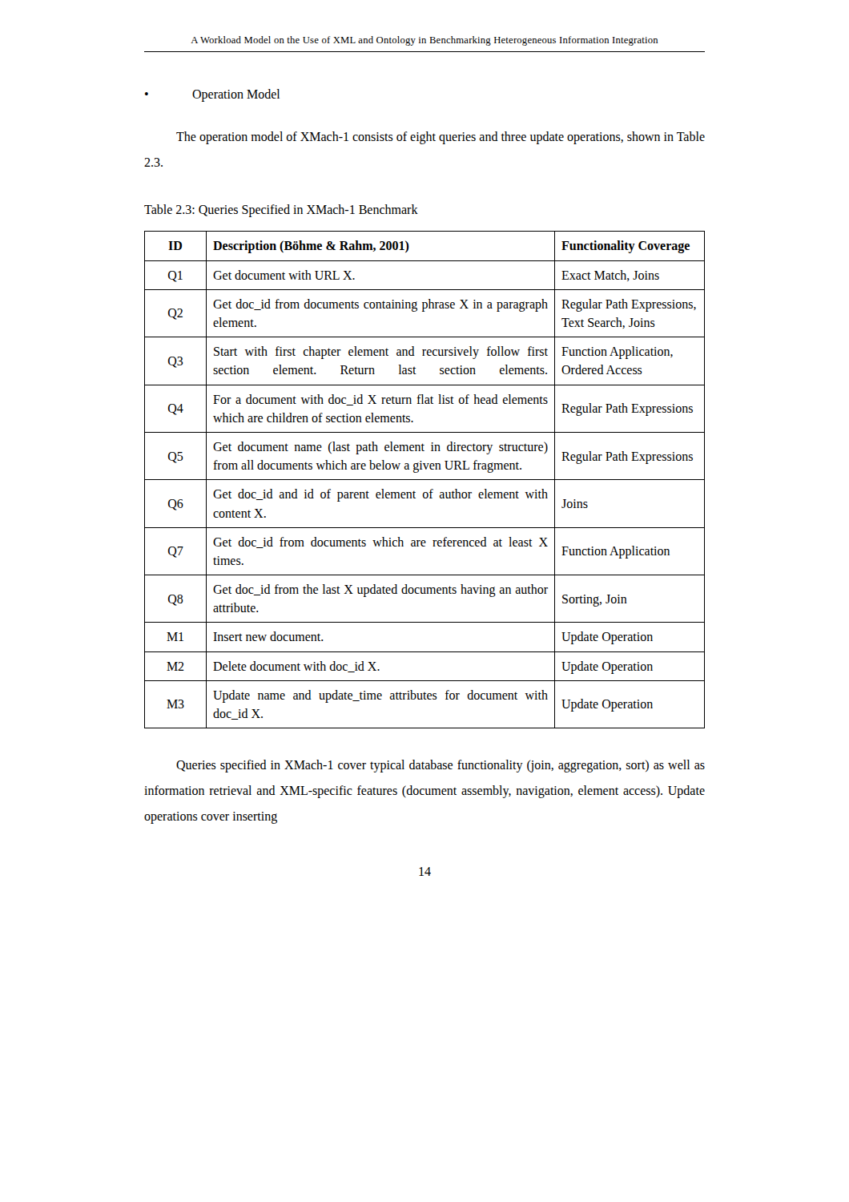A Workload Model on the Use of XML and Ontology in Benchmarking Heterogeneous Information Integration
•Operation Model
The operation model of XMach-1 consists of eight queries and three update operations, shown in Table 2.3.
Table 2.3: Queries Specified in XMach-1 Benchmark
| ID | Description (Böhme & Rahm, 2001) | Functionality Coverage |
| --- | --- | --- |
| Q1 | Get document with URL X. | Exact Match, Joins |
| Q2 | Get doc_id from documents containing phrase X in a paragraph element. | Regular Path Expressions, Text Search, Joins |
| Q3 | Start with first chapter element and recursively follow first section element. Return last section elements. | Function Application, Ordered Access |
| Q4 | For a document with doc_id X return flat list of head elements which are children of section elements. | Regular Path Expressions |
| Q5 | Get document name (last path element in directory structure) from all documents which are below a given URL fragment. | Regular Path Expressions |
| Q6 | Get doc_id and id of parent element of author element with content X. | Joins |
| Q7 | Get doc_id from documents which are referenced at least X times. | Function Application |
| Q8 | Get doc_id from the last X updated documents having an author attribute. | Sorting, Join |
| M1 | Insert new document. | Update Operation |
| M2 | Delete document with doc_id X. | Update Operation |
| M3 | Update name and update_time attributes for document with doc_id X. | Update Operation |
Queries specified in XMach-1 cover typical database functionality (join, aggregation, sort) as well as information retrieval and XML-specific features (document assembly, navigation, element access). Update operations cover inserting
14